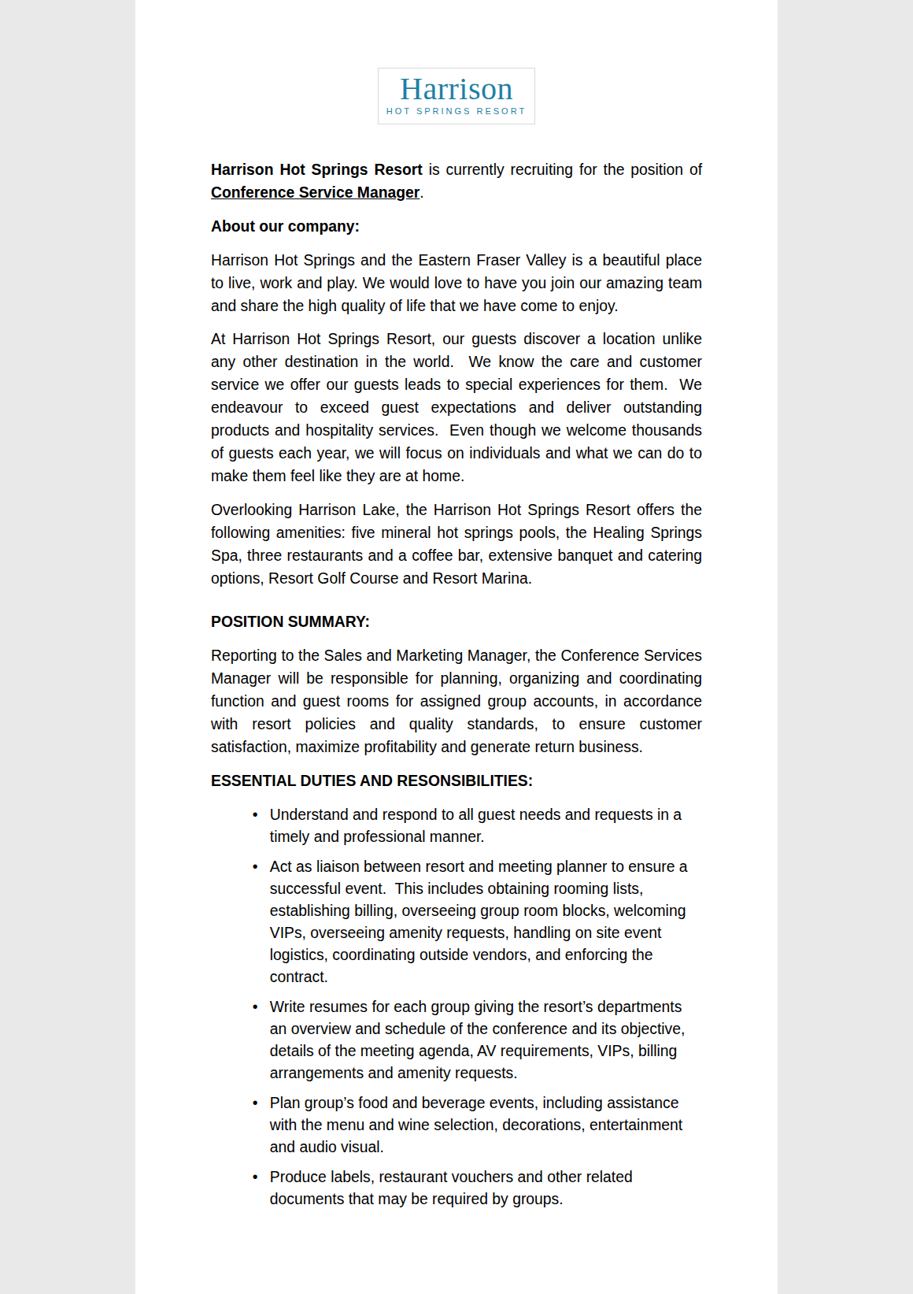Harrison
Hot Springs Resort
Harrison Hot Springs Resort is currently recruiting for the position of Conference Service Manager.
About our company:
Harrison Hot Springs and the Eastern Fraser Valley is a beautiful place to live, work and play. We would love to have you join our amazing team and share the high quality of life that we have come to enjoy.
At Harrison Hot Springs Resort, our guests discover a location unlike any other destination in the world. We know the care and customer service we offer our guests leads to special experiences for them. We endeavour to exceed guest expectations and deliver outstanding products and hospitality services. Even though we welcome thousands of guests each year, we will focus on individuals and what we can do to make them feel like they are at home.
Overlooking Harrison Lake, the Harrison Hot Springs Resort offers the following amenities: five mineral hot springs pools, the Healing Springs Spa, three restaurants and a coffee bar, extensive banquet and catering options, Resort Golf Course and Resort Marina.
POSITION SUMMARY:
Reporting to the Sales and Marketing Manager, the Conference Services Manager will be responsible for planning, organizing and coordinating function and guest rooms for assigned group accounts, in accordance with resort policies and quality standards, to ensure customer satisfaction, maximize profitability and generate return business.
ESSENTIAL DUTIES AND RESONSIBILITIES:
Understand and respond to all guest needs and requests in a timely and professional manner.
Act as liaison between resort and meeting planner to ensure a successful event. This includes obtaining rooming lists, establishing billing, overseeing group room blocks, welcoming VIPs, overseeing amenity requests, handling on site event logistics, coordinating outside vendors, and enforcing the contract.
Write resumes for each group giving the resort’s departments an overview and schedule of the conference and its objective, details of the meeting agenda, AV requirements, VIPs, billing arrangements and amenity requests.
Plan group’s food and beverage events, including assistance with the menu and wine selection, decorations, entertainment and audio visual.
Produce labels, restaurant vouchers and other related documents that may be required by groups.